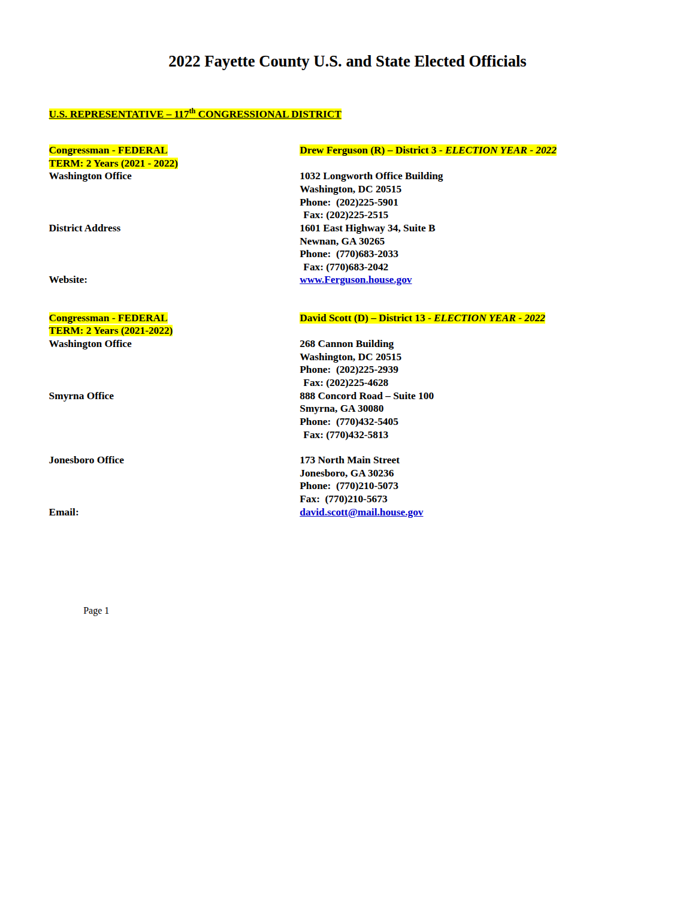2022 Fayette County U.S. and State Elected Officials
U.S. REPRESENTATIVE – 117th CONGRESSIONAL DISTRICT
| Congressman - FEDERAL | Drew Ferguson (R) – District 3 - ELECTION YEAR - 2022 |
| TERM: 2 Years (2021 - 2022) | |
| Washington Office | 1032 Longworth Office Building |
| | Washington, DC 20515 |
| | Phone: (202)225-5901 |
| | Fax: (202)225-2515 |
| District Address | 1601 East Highway 34, Suite B |
| | Newnan, GA 30265 |
| | Phone: (770)683-2033 |
| | Fax: (770)683-2042 |
| Website: | www.Ferguson.house.gov |
| Congressman - FEDERAL | David Scott (D) – District 13 - ELECTION YEAR - 2022 |
| TERM: 2 Years (2021-2022) | |
| Washington Office | 268 Cannon Building |
| | Washington, DC 20515 |
| | Phone: (202)225-2939 |
| | Fax: (202)225-4628 |
| Smyrna Office | 888 Concord Road – Suite 100 |
| | Smyrna, GA 30080 |
| | Phone: (770)432-5405 |
| | Fax: (770)432-5813 |
| Jonesboro Office | 173 North Main Street |
| | Jonesboro, GA 30236 |
| | Phone: (770)210-5073 |
| | Fax: (770)210-5673 |
| Email: | david.scott@mail.house.gov |
Page 1